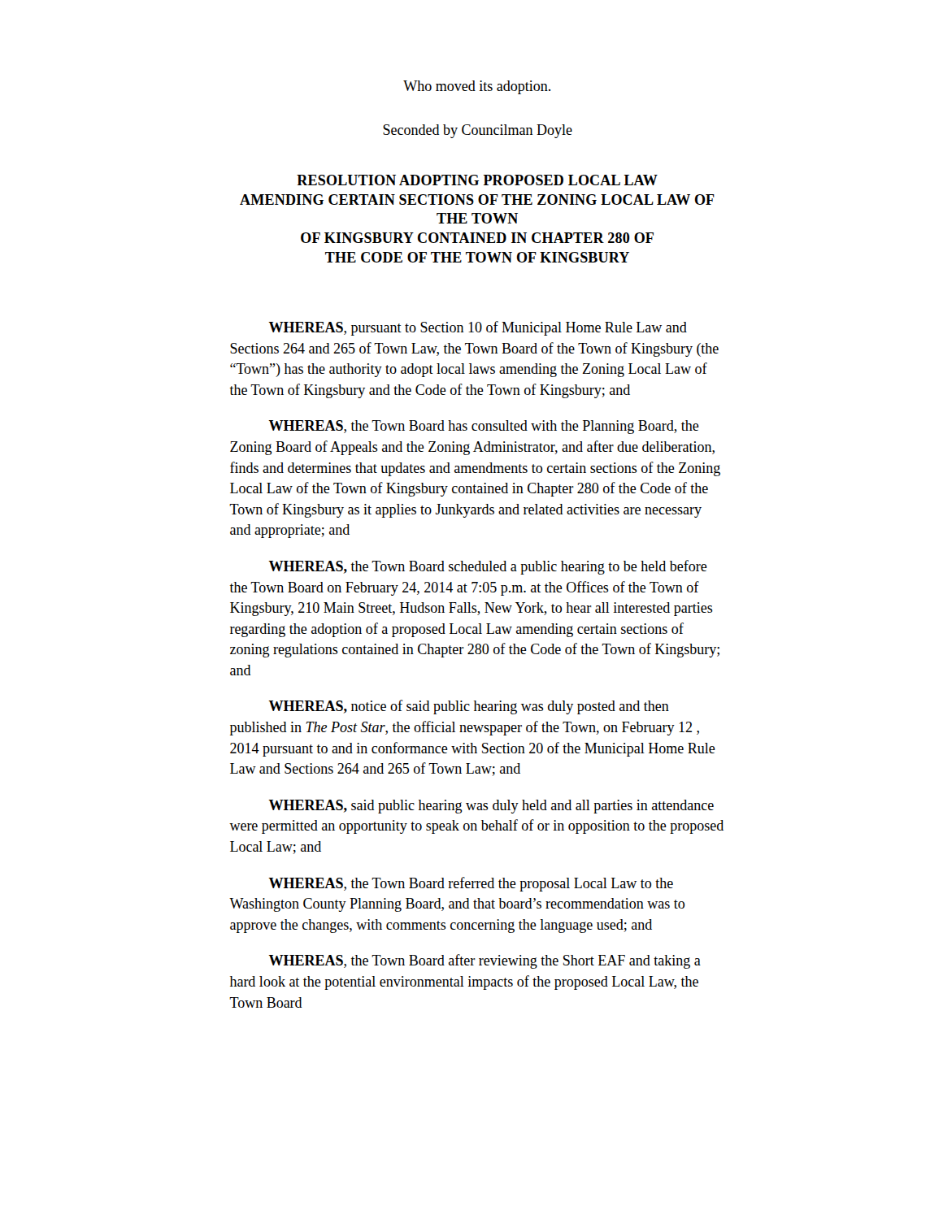Who moved its adoption.
Seconded by Councilman Doyle
RESOLUTION ADOPTING PROPOSED LOCAL LAW AMENDING CERTAIN SECTIONS OF THE ZONING LOCAL LAW OF THE TOWN OF KINGSBURY CONTAINED IN CHAPTER 280 OF THE CODE OF THE TOWN OF KINGSBURY
WHEREAS, pursuant to Section 10 of Municipal Home Rule Law and Sections 264 and 265 of Town Law, the Town Board of the Town of Kingsbury (the “Town”) has the authority to adopt local laws amending the Zoning Local Law of the Town of Kingsbury and the Code of the Town of Kingsbury; and
WHEREAS, the Town Board has consulted with the Planning Board, the Zoning Board of Appeals and the Zoning Administrator, and after due deliberation, finds and determines that updates and amendments to certain sections of the Zoning Local Law of the Town of Kingsbury contained in Chapter 280 of the Code of the Town of Kingsbury as it applies to Junkyards and related activities are necessary and appropriate; and
WHEREAS, the Town Board scheduled a public hearing to be held before the Town Board on February 24, 2014 at 7:05 p.m. at the Offices of the Town of Kingsbury, 210 Main Street, Hudson Falls, New York, to hear all interested parties regarding the adoption of a proposed Local Law amending certain sections of zoning regulations contained in Chapter 280 of the Code of the Town of Kingsbury; and
WHEREAS, notice of said public hearing was duly posted and then published in The Post Star, the official newspaper of the Town, on February 12 , 2014 pursuant to and in conformance with Section 20 of the Municipal Home Rule Law and Sections 264 and 265 of Town Law; and
WHEREAS, said public hearing was duly held and all parties in attendance were permitted an opportunity to speak on behalf of or in opposition to the proposed Local Law; and
WHEREAS, the Town Board referred the proposal Local Law to the Washington County Planning Board, and that board’s recommendation was to approve the changes, with comments concerning the language used; and
WHEREAS, the Town Board after reviewing the Short EAF and taking a hard look at the potential environmental impacts of the proposed Local Law, the Town Board